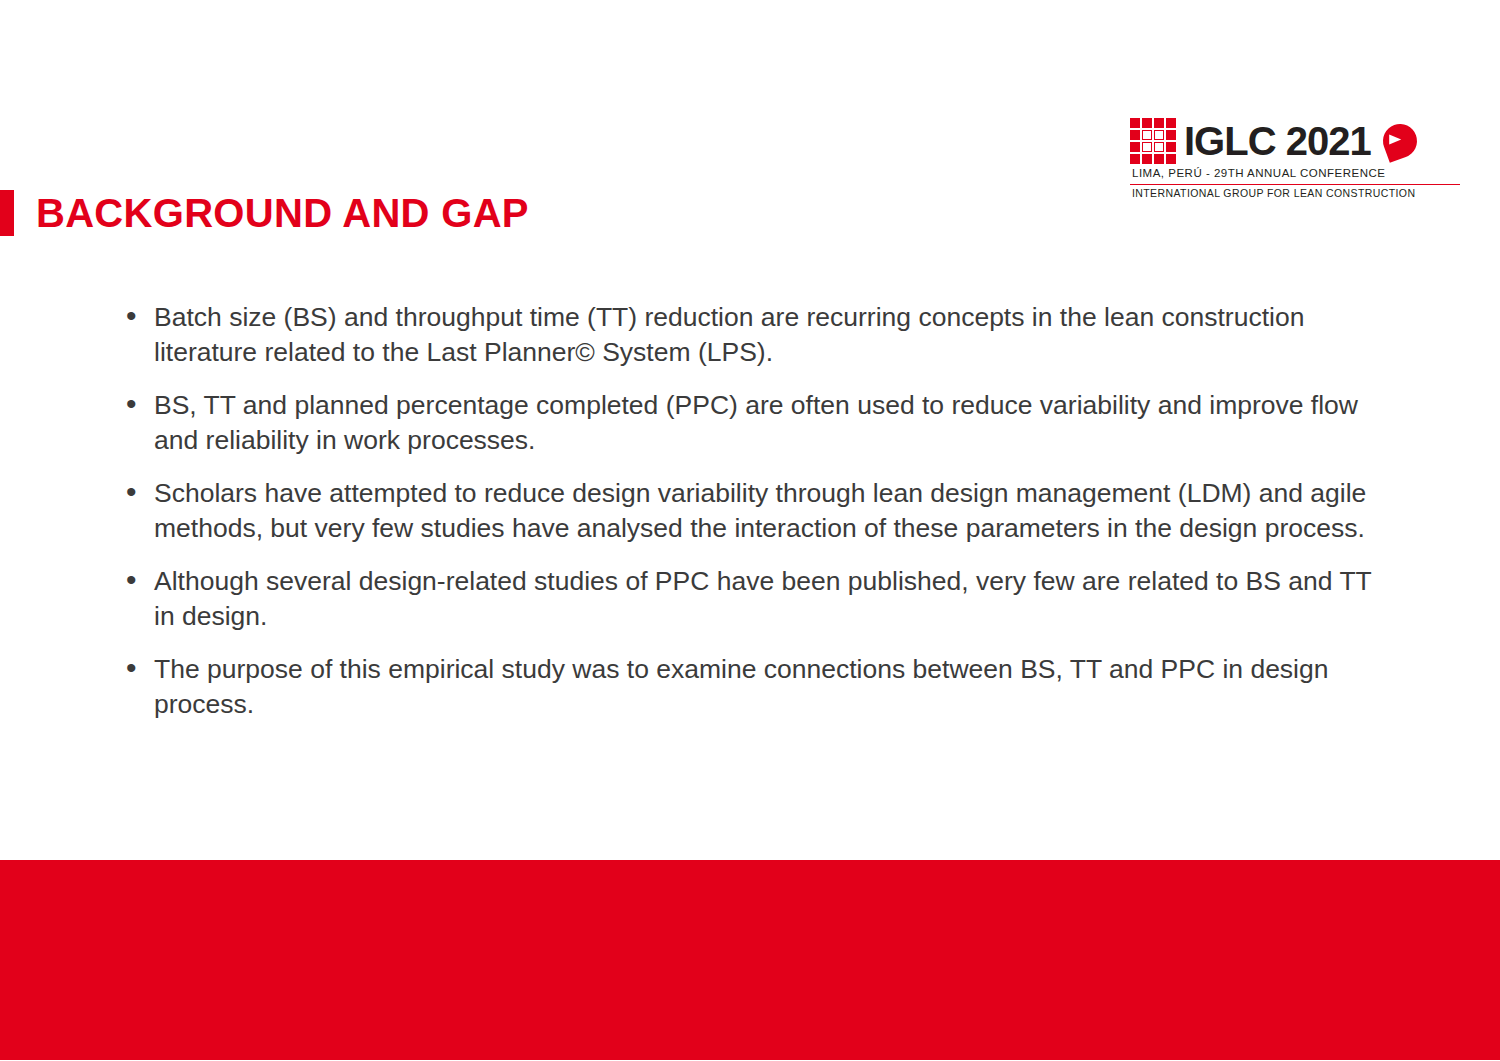IGLC 2021
LIMA, PERÚ - 29TH ANNUAL CONFERENCE
INTERNATIONAL GROUP FOR LEAN CONSTRUCTION
BACKGROUND AND GAP
Batch size (BS) and throughput time (TT) reduction are recurring concepts in the lean construction literature related to the Last Planner© System (LPS).
BS, TT and planned percentage completed (PPC) are often used to reduce variability and improve flow and reliability in work processes.
Scholars have attempted to reduce design variability through lean design management (LDM) and agile methods, but very few studies have analysed the interaction of these parameters in the design process.
Although several design-related studies of PPC have been published, very few are related to BS and TT in design.
The purpose of this empirical study was to examine connections between BS, TT and PPC in design process.